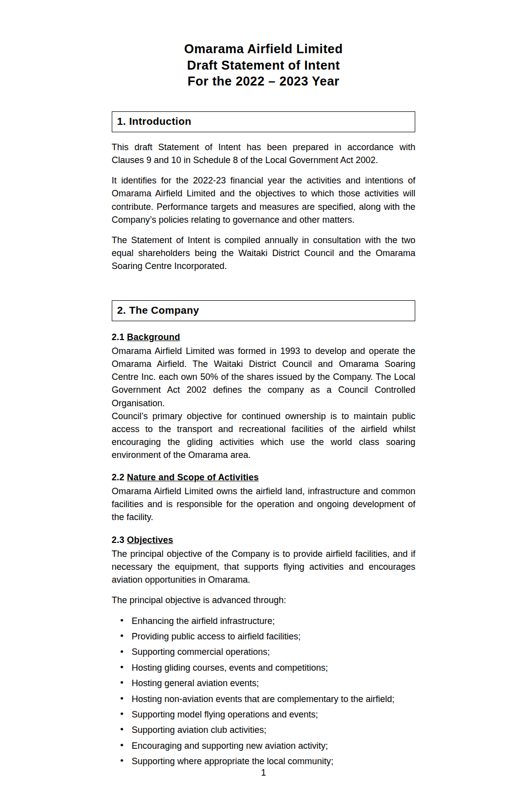Omarama Airfield Limited Draft Statement of Intent For the 2022 – 2023 Year
1. Introduction
This draft Statement of Intent has been prepared in accordance with Clauses 9 and 10 in Schedule 8 of the Local Government Act 2002.
It identifies for the 2022-23 financial year the activities and intentions of Omarama Airfield Limited and the objectives to which those activities will contribute. Performance targets and measures are specified, along with the Company’s policies relating to governance and other matters.
The Statement of Intent is compiled annually in consultation with the two equal shareholders being the Waitaki District Council and the Omarama Soaring Centre Incorporated.
2. The Company
2.1 Background
Omarama Airfield Limited was formed in 1993 to develop and operate the Omarama Airfield. The Waitaki District Council and Omarama Soaring Centre Inc. each own 50% of the shares issued by the Company. The Local Government Act 2002 defines the company as a Council Controlled Organisation.
Council’s primary objective for continued ownership is to maintain public access to the transport and recreational facilities of the airfield whilst encouraging the gliding activities which use the world class soaring environment of the Omarama area.
2.2 Nature and Scope of Activities
Omarama Airfield Limited owns the airfield land, infrastructure and common facilities and is responsible for the operation and ongoing development of the facility.
2.3 Objectives
The principal objective of the Company is to provide airfield facilities, and if necessary the equipment, that supports flying activities and encourages aviation opportunities in Omarama.
The principal objective is advanced through:
Enhancing the airfield infrastructure;
Providing public access to airfield facilities;
Supporting commercial operations;
Hosting gliding courses, events and competitions;
Hosting general aviation events;
Hosting non-aviation events that are complementary to the airfield;
Supporting model flying operations and events;
Supporting aviation club activities;
Encouraging and supporting new aviation activity;
Supporting where appropriate the local community;
1